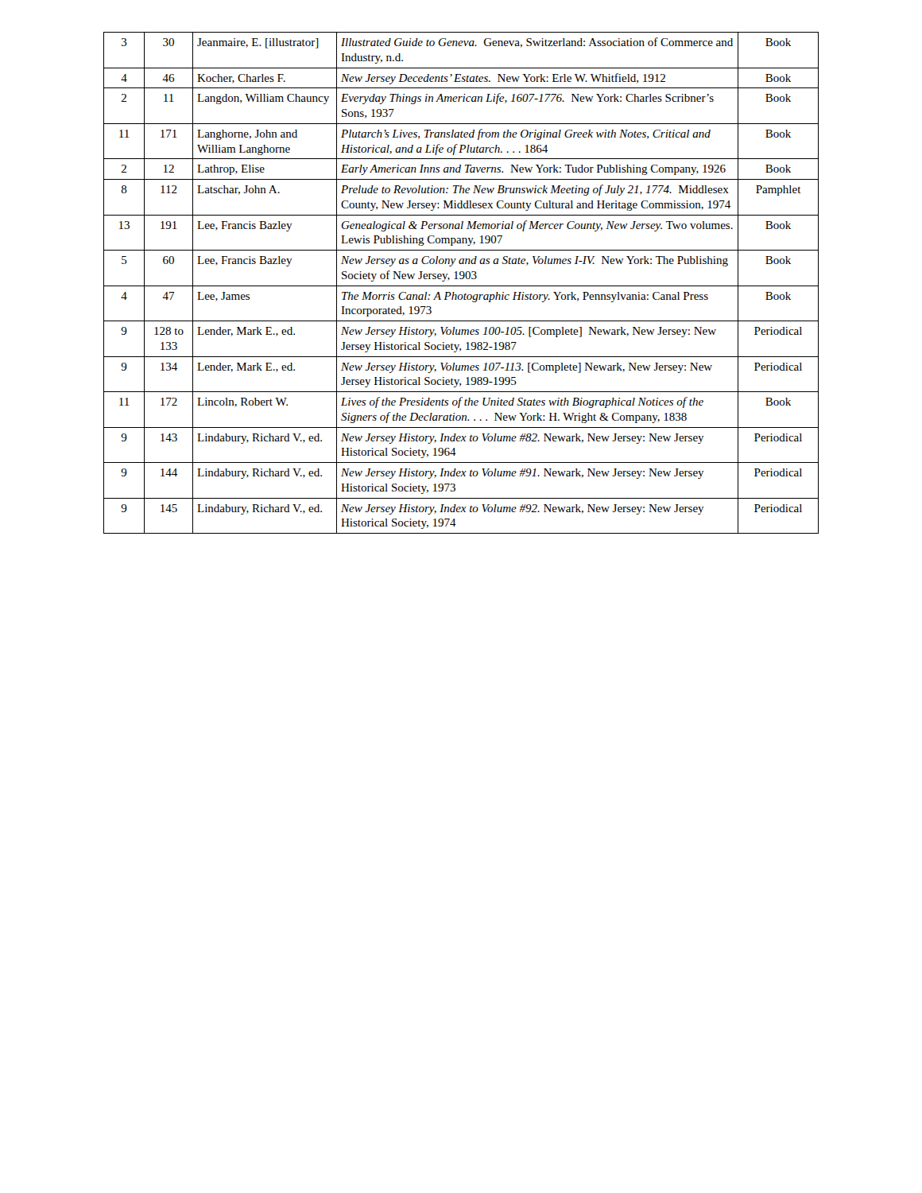| 3 | 30 | Jeanmaire, E. [illustrator] | Illustrated Guide to Geneva. Geneva, Switzerland: Association of Commerce and Industry, n.d. | Book |
| 4 | 46 | Kocher, Charles F. | New Jersey Decedents’ Estates. New York: Erle W. Whitfield, 1912 | Book |
| 2 | 11 | Langdon, William Chauncy | Everyday Things in American Life, 1607-1776. New York: Charles Scribner’s Sons, 1937 | Book |
| 11 | 171 | Langhorne, John and William Langhorne | Plutarch’s Lives, Translated from the Original Greek with Notes, Critical and Historical, and a Life of Plutarch. . . . 1864 | Book |
| 2 | 12 | Lathrop, Elise | Early American Inns and Taverns. New York: Tudor Publishing Company, 1926 | Book |
| 8 | 112 | Latschar, John A. | Prelude to Revolution: The New Brunswick Meeting of July 21, 1774. Middlesex County, New Jersey: Middlesex County Cultural and Heritage Commission, 1974 | Pamphlet |
| 13 | 191 | Lee, Francis Bazley | Genealogical & Personal Memorial of Mercer County, New Jersey. Two volumes. Lewis Publishing Company, 1907 | Book |
| 5 | 60 | Lee, Francis Bazley | New Jersey as a Colony and as a State, Volumes I-IV. New York: The Publishing Society of New Jersey, 1903 | Book |
| 4 | 47 | Lee, James | The Morris Canal: A Photographic History. York, Pennsylvania: Canal Press Incorporated, 1973 | Book |
| 9 | 128 to 133 | Lender, Mark E., ed. | New Jersey History, Volumes 100-105. [Complete] Newark, New Jersey: New Jersey Historical Society, 1982-1987 | Periodical |
| 9 | 134 | Lender, Mark E., ed. | New Jersey History, Volumes 107-113. [Complete] Newark, New Jersey: New Jersey Historical Society, 1989-1995 | Periodical |
| 11 | 172 | Lincoln, Robert W. | Lives of the Presidents of the United States with Biographical Notices of the Signers of the Declaration. . . . New York: H. Wright & Company, 1838 | Book |
| 9 | 143 | Lindabury, Richard V., ed. | New Jersey History, Index to Volume #82. Newark, New Jersey: New Jersey Historical Society, 1964 | Periodical |
| 9 | 144 | Lindabury, Richard V., ed. | New Jersey History, Index to Volume #91. Newark, New Jersey: New Jersey Historical Society, 1973 | Periodical |
| 9 | 145 | Lindabury, Richard V., ed. | New Jersey History, Index to Volume #92. Newark, New Jersey: New Jersey Historical Society, 1974 | Periodical |